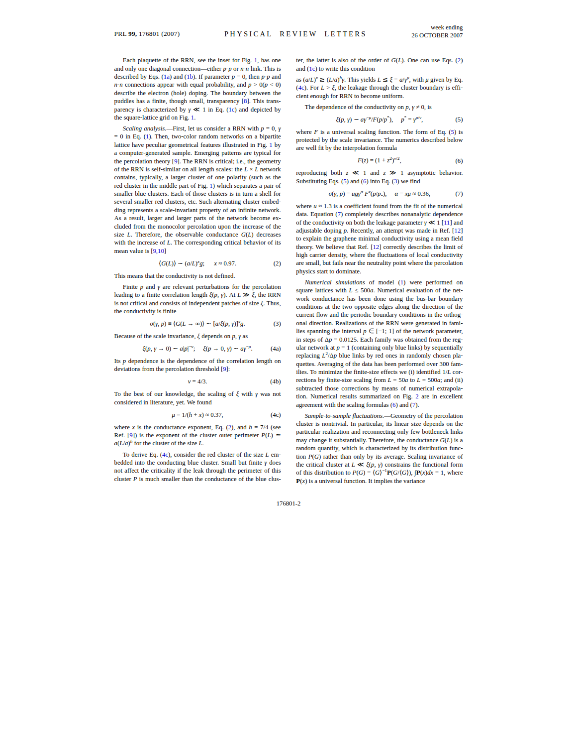PRL 99, 176801 (2007)
PHYSICAL REVIEW LETTERS
week ending
26 OCTOBER 2007
Each plaquette of the RRN, see the inset for Fig. 1, has one and only one diagonal connection—either p-p or n-n link. This is described by Eqs. (1a) and (1b). If parameter p = 0, then p-p and n-n connections appear with equal probability, and p > 0(p < 0) describe the electron (hole) doping. The boundary between the puddles has a finite, though small, transparency [8]. This transparency is characterized by γ ≪ 1 in Eq. (1c) and depicted by the square-lattice grid on Fig. 1.
Scaling analysis.—First, let us consider a RRN with p = 0, γ = 0 in Eq. (1). Then, two-color random networks on a bipartite lattice have peculiar geometrical features illustrated in Fig. 1 by a computer-generated sample. Emerging patterns are typical for the percolation theory [9]. The RRN is critical; i.e., the geometry of the RRN is self-similar on all length scales: the L × L network contains, typically, a larger cluster of one polarity (such as the red cluster in the middle part of Fig. 1) which separates a pair of smaller blue clusters. Each of those clusters is in turn a shell for several smaller red clusters, etc. Such alternating cluster embedding represents a scale-invariant property of an infinite network. As a result, larger and larger parts of the network become excluded from the monocolor percolation upon the increase of the size L. Therefore, the observable conductance G(L) decreases with the increase of L. The corresponding critical behavior of its mean value is [9,10]
⟨G(L)⟩ ∼ (a/L)xg; x ≈ 0.97. (2)
This means that the conductivity is not defined.
Finite p and γ are relevant perturbations for the percolation leading to a finite correlation length ξ(p, γ). At L ≫ ξ, the RRN is not critical and consists of independent patches of size ξ. Thus, the conductivity is finite
σ(γ, p) ≡ ⟨G(L → ∞)⟩ ∼ [a/ξ(p, γ)]xg. (3)
Because of the scale invariance, ξ depends on p, γ as
ξ(p, γ → 0) ∼ a|p|−ν; ξ(p → 0, γ) ∼ aγ−μ. (4a)
Its p dependence is the dependence of the correlation length on deviations from the percolation threshold [9]:
ν = 4/3. (4b)
To the best of our knowledge, the scaling of ξ with γ was not considered in literature, yet. We found
μ = 1/(h + x) ≈ 0.37, (4c)
where x is the conductance exponent, Eq. (2), and h = 7/4 (see Ref. [9]) is the exponent of the cluster outer perimeter P(L) ≃ a(L/a)h for the cluster of the size L.
To derive Eq. (4c), consider the red cluster of the size L embedded into the conducting blue cluster. Small but finite γ does not affect the criticality if the leak through the perimeter of this cluster P is much smaller than the conductance of the blue cluster, the latter is also of the order of G(L). One can use Eqs. (2) and (1c) to write this condition
as (a/L)x ≳ (L/a)hγ. This yields L ≲ ξ = a/γμ, with μ given by Eq. (4c). For L > ξ, the leakage through the cluster boundary is efficient enough for RRN to become uniform.
The dependence of the conductivity on p, γ ≠ 0, is
ξ(p, γ) ∼ aγ−μ/F(p/p*), p* = γμ/ν, (5)
where F is a universal scaling function. The form of Eq. (5) is protected by the scale invariance. The numerics described below are well fit by the interpolation formula
F(z) = (1 + z2)ν/2, (6)
reproducing both z ≪ 1 and z ≫ 1 asymptotic behavior. Substituting Eqs. (5) and (6) into Eq. (3) we find
σ(γ, p) = ugγα Fx(p/p*), α = xμ ≈ 0.36, (7)
where u ≈ 1.3 is a coefficient found from the fit of the numerical data. Equation (7) completely describes nonanalytic dependence of the conductivity on both the leakage parameter γ ≪ 1 [11] and adjustable doping p. Recently, an attempt was made in Ref. [12] to explain the graphene minimal conductivity using a mean field theory. We believe that Ref. [12] correctly describes the limit of high carrier density, where the fluctuations of local conductivity are small, but fails near the neutrality point where the percolation physics start to dominate.
Numerical simulations of model (1) were performed on square lattices with L ≤ 500a. Numerical evaluation of the network conductance has been done using the bus-bar boundary conditions at the two opposite edges along the direction of the current flow and the periodic boundary conditions in the orthogonal direction. Realizations of the RRN were generated in families spanning the interval p ∈ [−1; 1] of the network parameter, in steps of Δp = 0.0125. Each family was obtained from the regular network at p = 1 (containing only blue links) by sequentially replacing L2/Δp blue links by red ones in randomly chosen plaquettes. Averaging of the data has been performed over 300 families. To minimize the finite-size effects we (i) identified 1/L corrections by finite-size scaling from L = 50a to L = 500a; and (ii) subtracted those corrections by means of numerical extrapolation. Numerical results summarized on Fig. 2 are in excellent agreement with the scaling formulas (6) and (7).
Sample-to-sample fluctuations.—Geometry of the percolation cluster is nontrivial. In particular, its linear size depends on the particular realization and reconnecting only few bottleneck links may change it substantially. Therefore, the conductance G(L) is a random quantity, which is characterized by its distribution function P(G) rather than only by its average. Scaling invariance of the critical cluster at L ≪ ξ(p, γ) constrains the functional form of this distribution to P(G) = ⟨G⟩−1P(G/⟨G⟩), ∫P(x)dx = 1, where P(x) is a universal function. It implies the variance
176801-2